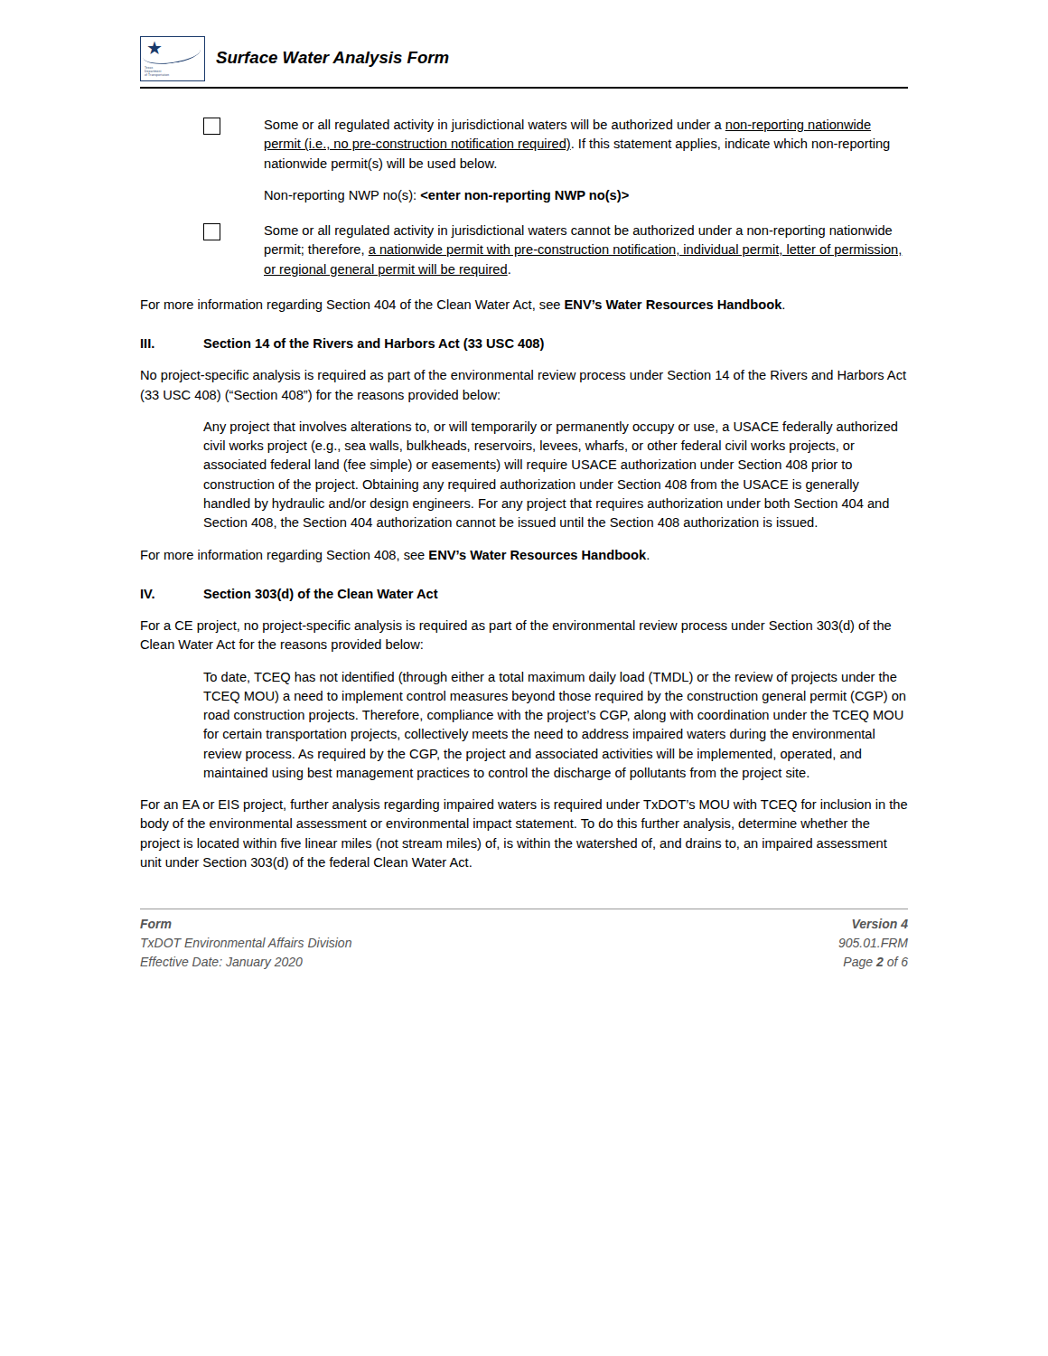★
Texas
Department
of Transportation
Surface Water Analysis Form
Some or all regulated activity in jurisdictional waters will be authorized under a non-reporting nationwide permit (i.e., no pre-construction notification required). If this statement applies, indicate which non-reporting nationwide permit(s) will be used below.
Non-reporting NWP no(s): <enter non-reporting NWP no(s)>
Some or all regulated activity in jurisdictional waters cannot be authorized under a non-reporting nationwide permit; therefore, a nationwide permit with pre-construction notification, individual permit, letter of permission, or regional general permit will be required.
For more information regarding Section 404 of the Clean Water Act, see ENV’s Water Resources Handbook.
III. Section 14 of the Rivers and Harbors Act (33 USC 408)
No project-specific analysis is required as part of the environmental review process under Section 14 of the Rivers and Harbors Act (33 USC 408) (“Section 408”) for the reasons provided below:
Any project that involves alterations to, or will temporarily or permanently occupy or use, a USACE federally authorized civil works project (e.g., sea walls, bulkheads, reservoirs, levees, wharfs, or other federal civil works projects, or associated federal land (fee simple) or easements) will require USACE authorization under Section 408 prior to construction of the project. Obtaining any required authorization under Section 408 from the USACE is generally handled by hydraulic and/or design engineers. For any project that requires authorization under both Section 404 and Section 408, the Section 404 authorization cannot be issued until the Section 408 authorization is issued.
For more information regarding Section 408, see ENV’s Water Resources Handbook.
IV. Section 303(d) of the Clean Water Act
For a CE project, no project-specific analysis is required as part of the environmental review process under Section 303(d) of the Clean Water Act for the reasons provided below:
To date, TCEQ has not identified (through either a total maximum daily load (TMDL) or the review of projects under the TCEQ MOU) a need to implement control measures beyond those required by the construction general permit (CGP) on road construction projects. Therefore, compliance with the project’s CGP, along with coordination under the TCEQ MOU for certain transportation projects, collectively meets the need to address impaired waters during the environmental review process. As required by the CGP, the project and associated activities will be implemented, operated, and maintained using best management practices to control the discharge of pollutants from the project site.
For an EA or EIS project, further analysis regarding impaired waters is required under TxDOT’s MOU with TCEQ for inclusion in the body of the environmental assessment or environmental impact statement. To do this further analysis, determine whether the project is located within five linear miles (not stream miles) of, is within the watershed of, and drains to, an impaired assessment unit under Section 303(d) of the federal Clean Water Act.
Form
TxDOT Environmental Affairs Division
Effective Date: January 2020
Version 4
905.01.FRM
Page 2 of 6